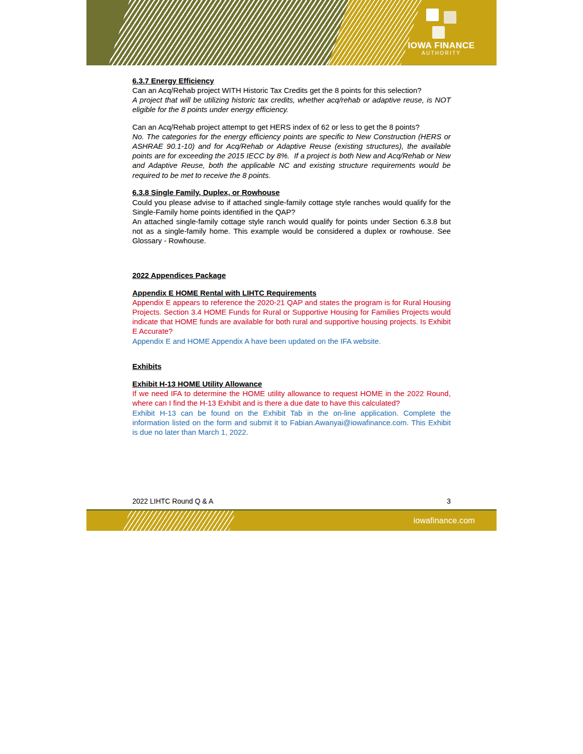IOWA FINANCE
AUTHORITY
6.3.7 Energy Efficiency
Can an Acq/Rehab project WITH Historic Tax Credits get the 8 points for this selection?
A project that will be utilizing historic tax credits, whether acq/rehab or adaptive reuse, is NOT eligible for the 8 points under energy efficiency.
Can an Acq/Rehab project attempt to get HERS index of 62 or less to get the 8 points?
No. The categories for the energy efficiency points are specific to New Construction (HERS or ASHRAE 90.1-10) and for Acq/Rehab or Adaptive Reuse (existing structures), the available points are for exceeding the 2015 IECC by 8%. If a project is both New and Acq/Rehab or New and Adaptive Reuse, both the applicable NC and existing structure requirements would be required to be met to receive the 8 points.
6.3.8 Single Family, Duplex, or Rowhouse
Could you please advise to if attached single-family cottage style ranches would qualify for the Single-Family home points identified in the QAP?
An attached single-family cottage style ranch would qualify for points under Section 6.3.8 but not as a single-family home. This example would be considered a duplex or rowhouse. See Glossary - Rowhouse.
2022 Appendices Package
Appendix E HOME Rental with LIHTC Requirements
Appendix E appears to reference the 2020-21 QAP and states the program is for Rural Housing Projects. Section 3.4 HOME Funds for Rural or Supportive Housing for Families Projects would indicate that HOME funds are available for both rural and supportive housing projects. Is Exhibit E Accurate?
Appendix E and HOME Appendix A have been updated on the IFA website.
Exhibits
Exhibit H-13 HOME Utility Allowance
If we need IFA to determine the HOME utility allowance to request HOME in the 2022 Round, where can I find the H-13 Exhibit and is there a due date to have this calculated?
Exhibit H-13 can be found on the Exhibit Tab in the on-line application. Complete the information listed on the form and submit it to Fabian.Awanyai@iowafinance.com. This Exhibit is due no later than March 1, 2022.
2022 LIHTC Round Q & A 3
iowafinance.com